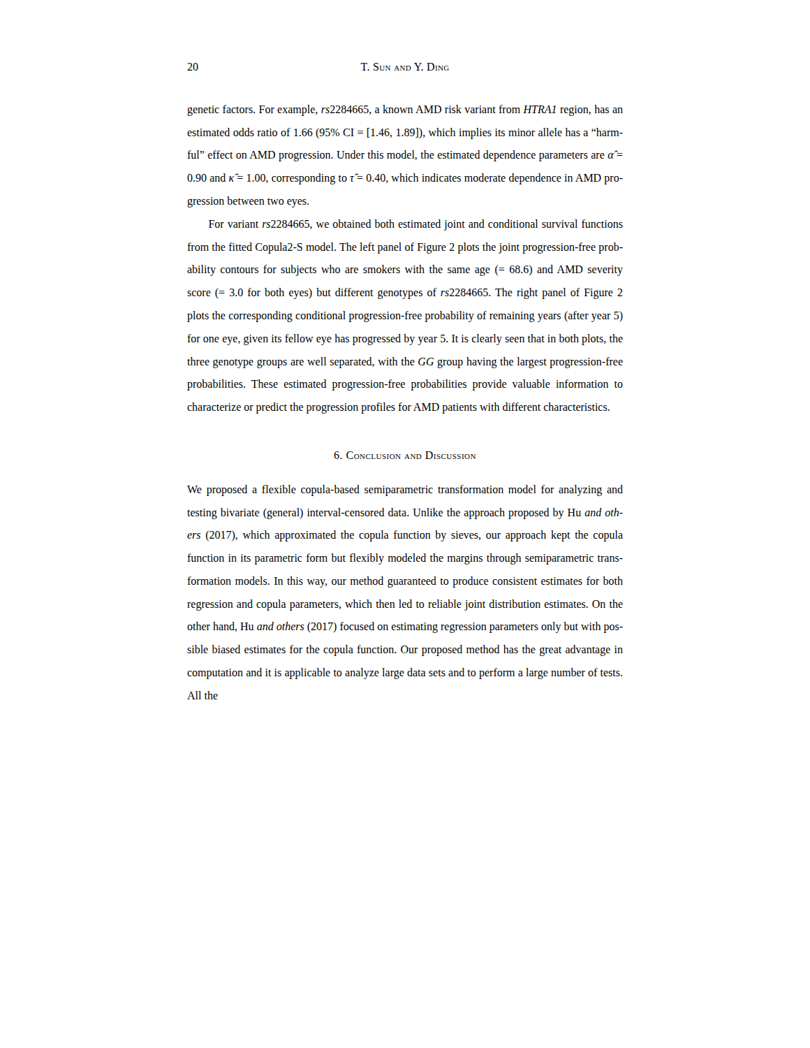20 T. Sun and Y. Ding
genetic factors. For example, rs2284665, a known AMD risk variant from HTRA1 region, has an estimated odds ratio of 1.66 (95% CI = [1.46, 1.89]), which implies its minor allele has a “harmful” effect on AMD progression. Under this model, the estimated dependence parameters are α̂ = 0.90 and κ̂ = 1.00, corresponding to τ̂ = 0.40, which indicates moderate dependence in AMD progression between two eyes.
For variant rs2284665, we obtained both estimated joint and conditional survival functions from the fitted Copula2-S model. The left panel of Figure 2 plots the joint progression-free probability contours for subjects who are smokers with the same age (= 68.6) and AMD severity score (= 3.0 for both eyes) but different genotypes of rs2284665. The right panel of Figure 2 plots the corresponding conditional progression-free probability of remaining years (after year 5) for one eye, given its fellow eye has progressed by year 5. It is clearly seen that in both plots, the three genotype groups are well separated, with the GG group having the largest progression-free probabilities. These estimated progression-free probabilities provide valuable information to characterize or predict the progression profiles for AMD patients with different characteristics.
6. Conclusion and Discussion
We proposed a flexible copula-based semiparametric transformation model for analyzing and testing bivariate (general) interval-censored data. Unlike the approach proposed by Hu and others (2017), which approximated the copula function by sieves, our approach kept the copula function in its parametric form but flexibly modeled the margins through semiparametric transformation models. In this way, our method guaranteed to produce consistent estimates for both regression and copula parameters, which then led to reliable joint distribution estimates. On the other hand, Hu and others (2017) focused on estimating regression parameters only but with possible biased estimates for the copula function. Our proposed method has the great advantage in computation and it is applicable to analyze large data sets and to perform a large number of tests. All the